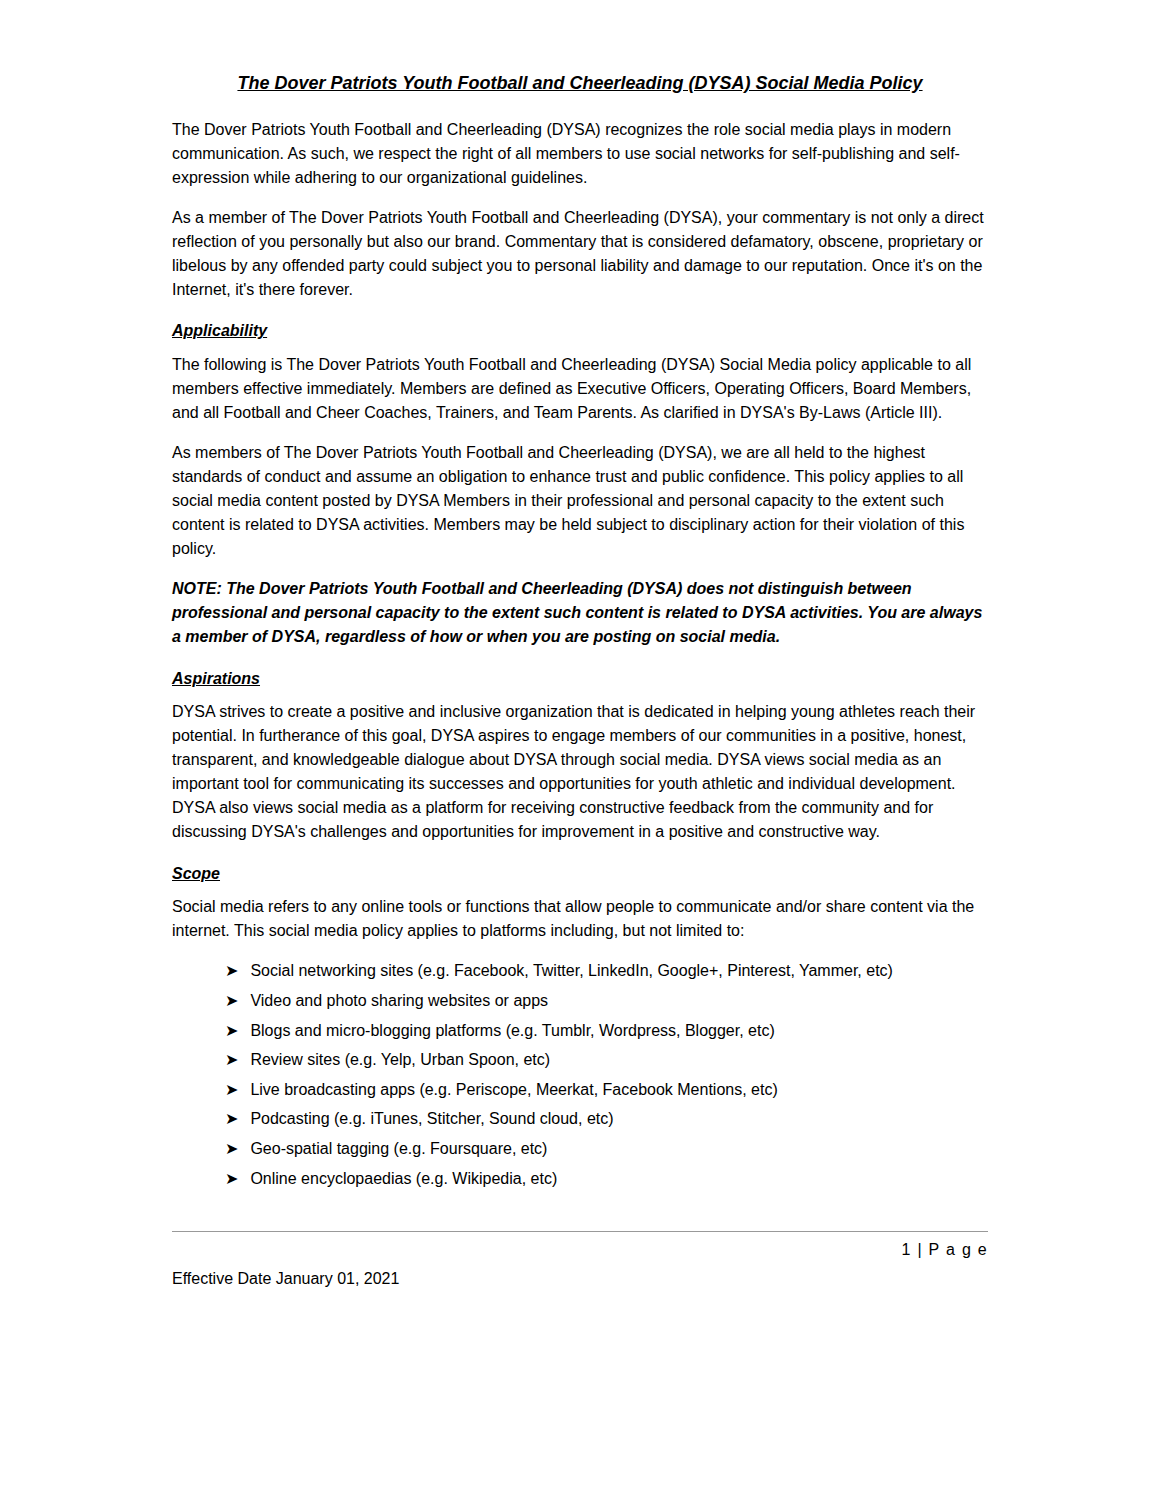The Dover Patriots Youth Football and Cheerleading (DYSA) Social Media Policy
The Dover Patriots Youth Football and Cheerleading (DYSA) recognizes the role social media plays in modern communication. As such, we respect the right of all members to use social networks for self-publishing and self-expression while adhering to our organizational guidelines.
As a member of The Dover Patriots Youth Football and Cheerleading (DYSA), your commentary is not only a direct reflection of you personally but also our brand. Commentary that is considered defamatory, obscene, proprietary or libelous by any offended party could subject you to personal liability and damage to our reputation. Once it's on the Internet, it's there forever.
Applicability
The following is The Dover Patriots Youth Football and Cheerleading (DYSA) Social Media policy applicable to all members effective immediately. Members are defined as Executive Officers, Operating Officers, Board Members, and all Football and Cheer Coaches, Trainers, and Team Parents. As clarified in DYSA's By-Laws (Article III).
As members of The Dover Patriots Youth Football and Cheerleading (DYSA), we are all held to the highest standards of conduct and assume an obligation to enhance trust and public confidence. This policy applies to all social media content posted by DYSA Members in their professional and personal capacity to the extent such content is related to DYSA activities. Members may be held subject to disciplinary action for their violation of this policy.
NOTE: The Dover Patriots Youth Football and Cheerleading (DYSA) does not distinguish between professional and personal capacity to the extent such content is related to DYSA activities. You are always a member of DYSA, regardless of how or when you are posting on social media.
Aspirations
DYSA strives to create a positive and inclusive organization that is dedicated in helping young athletes reach their potential. In furtherance of this goal, DYSA aspires to engage members of our communities in a positive, honest, transparent, and knowledgeable dialogue about DYSA through social media. DYSA views social media as an important tool for communicating its successes and opportunities for youth athletic and individual development. DYSA also views social media as a platform for receiving constructive feedback from the community and for discussing DYSA's challenges and opportunities for improvement in a positive and constructive way.
Scope
Social media refers to any online tools or functions that allow people to communicate and/or share content via the internet. This social media policy applies to platforms including, but not limited to:
Social networking sites (e.g. Facebook, Twitter, LinkedIn, Google+, Pinterest, Yammer, etc)
Video and photo sharing websites or apps
Blogs and micro-blogging platforms (e.g. Tumblr, Wordpress, Blogger, etc)
Review sites (e.g. Yelp, Urban Spoon, etc)
Live broadcasting apps (e.g. Periscope, Meerkat, Facebook Mentions, etc)
Podcasting (e.g. iTunes, Stitcher, Sound cloud, etc)
Geo-spatial tagging (e.g. Foursquare, etc)
Online encyclopaedias (e.g. Wikipedia, etc)
1 | P a g e
Effective Date January 01, 2021